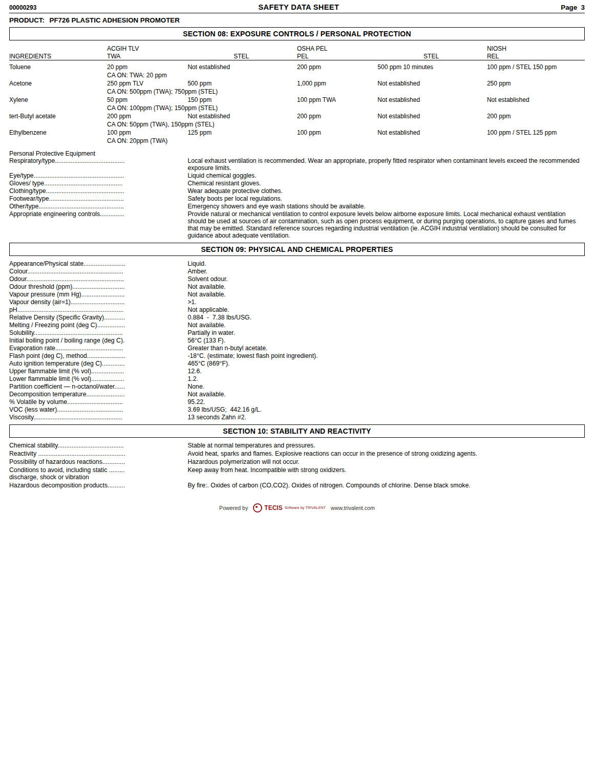00000293
SAFETY DATA SHEET
Page 3
PRODUCT: PF726 PLASTIC ADHESION PROMOTER
SECTION 08: EXPOSURE CONTROLS / PERSONAL PROTECTION
| | ACGIH TLV | OSHA PEL | NIOSH |
| --- | --- | --- | --- |
| INGREDIENTS | TWA | STEL | PEL | STEL | REL |
| Toluene | 20 ppm | Not established | 200 ppm | 500 ppm 10 minutes | 100 ppm / STEL 150 ppm |
| | CA ON: TWA: 20 ppm |
| Acetone | 250 ppm TLV | 500 ppm | 1,000 ppm | Not established | 250 ppm |
| | CA ON: 500ppm (TWA); 750ppm (STEL) |
| Xylene | 50 ppm | 150 ppm | 100 ppm TWA | Not established | Not established |
| | CA ON: 100ppm (TWA); 150ppm (STEL) |
| tert-Butyl acetate | 200 ppm | Not established | 200 ppm | Not established | 200 ppm |
| | CA ON: 50ppm (TWA), 150ppm (STEL) |
| Ethylbenzene | 100 ppm | 125 ppm | 100 ppm | Not established | 100 ppm / STEL 125 ppm |
| | CA ON: 20ppm (TWA) |
Personal Protective Equipment
| Respiratory/type........................................ | Local exhaust ventilation is recommended. Wear an appropriate, properly fitted respirator when contaminant levels exceed the recommended exposure limits. |
| Eye/type.................................................... | Liquid chemical goggles. |
| Gloves/ type............................................. | Chemical resistant gloves. |
| Clothing/type............................................. | Wear adequate protective clothes. |
| Footwear/type........................................... | Safety boots per local regulations. |
| Other/type................................................. | Emergency showers and eye wash stations should be available. |
| Appropriate engineering controls.............. | Provide natural or mechanical ventilation to control exposure levels below airborne exposure limits. Local mechanical exhaust ventilation should be used at sources of air contamination, such as open process equipment, or during purging operations, to capture gases and fumes that may be emitted. Standard reference sources regarding industrial ventilation (ie. ACGIH industrial ventilation) should be consulted for guidance about adequate ventilation. |
SECTION 09: PHYSICAL AND CHEMICAL PROPERTIES
| Appearance/Physical state........................ | Liquid. |
| Colour....................................................... | Amber. |
| Odour........................................................ | Solvent odour. |
| Odour threshold (ppm).............................. | Not available. |
| Vapour pressure (mm Hg)......................... | Not available. |
| Vapour density (air=1)............................... | >1. |
| pH............................................................. | Not applicable. |
| Relative Density (Specific Gravity)............ | 0.884 - 7.38 lbs/USG. |
| Melting / Freezing point (deg C)................ | Not available. |
| Solubility................................................... | Partially in water. |
| Initial boiling point / boiling range (deg C). | 56°C (133 F). |
| Evaporation rate....................................... | Greater than n-butyl acetate. |
| Flash point (deg C), method...................... | -18°C. (estimate; lowest flash point ingredient). |
| Auto ignition temperature (deg C)............. | 465°C (869°F). |
| Upper flammable limit (% vol)................... | 12.6. |
| Lower flammable limit (% vol)................... | 1.2. |
| Partition coefficient — n-octanol/water...... | None. |
| Decomposition temperature...................... | Not available. |
| % Volatile by volume................................ | 95.22. |
| VOC (less water)...................................... | 3.69 lbs/USG; 442.16 g/L. |
| Viscosity................................................... | 13 seconds Zahn #2. |
SECTION 10: STABILITY AND REACTIVITY
| Chemical stability...................................... | Stable at normal temperatures and pressures. |
| Reactivity .................................................. | Avoid heat, sparks and flames. Explosive reactions can occur in the presence of strong oxidizing agents. |
| Possibility of hazardous reactions............. | Hazardous polymerization will not occur. |
| Conditions to avoid, including static ......... discharge, shock or vibration | Keep away from heat. Incompatible with strong oxidizers. |
| Hazardous decomposition products.......... | By fire:. Oxides of carbon (CO,CO2). Oxides of nitrogen. Compounds of chlorine. Dense black smoke. |
Powered by TECISSoftware by TRIVALENT www.trivalent.com